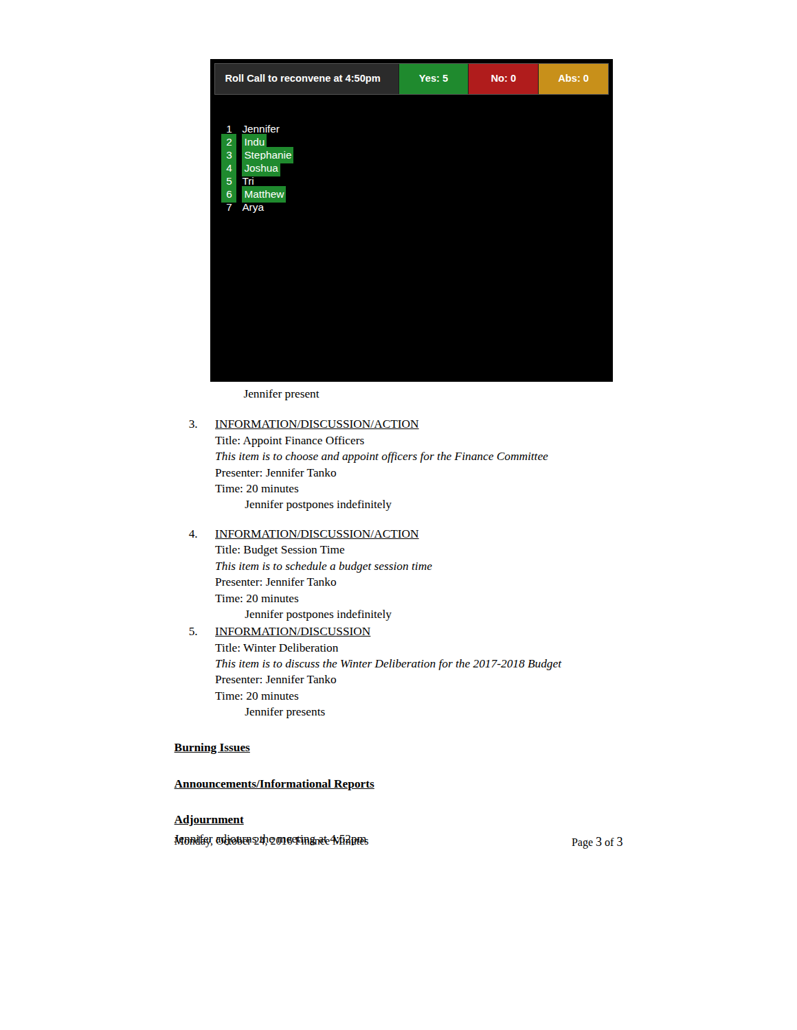Roll Call to reconvene at 4:50pm
Yes: 5
No: 0
Abs: 0
1 Jennifer
2 Indu
3 Stephanie
4 Joshua
5 Tri
6 Matthew
7 Arya
Jennifer present
3.
INFORMATION/DISCUSSION/ACTION
Title: Appoint Finance Officers
This item is to choose and appoint officers for the Finance Committee
Presenter: Jennifer Tanko
Time: 20 minutes
Jennifer postpones indefinitely
4.
INFORMATION/DISCUSSION/ACTION
Title: Budget Session Time
This item is to schedule a budget session time
Presenter: Jennifer Tanko
Time: 20 minutes
Jennifer postpones indefinitely
5.
INFORMATION/DISCUSSION
Title: Winter Deliberation
This item is to discuss the Winter Deliberation for the 2017-2018 Budget
Presenter: Jennifer Tanko
Time: 20 minutes
Jennifer presents
Burning Issues
Announcements/Informational Reports
Adjournment
Jennifer adjourns the meeting at 4:52pm
Monday, October 24, 2016 Finance Minutes
Page 3 of 3